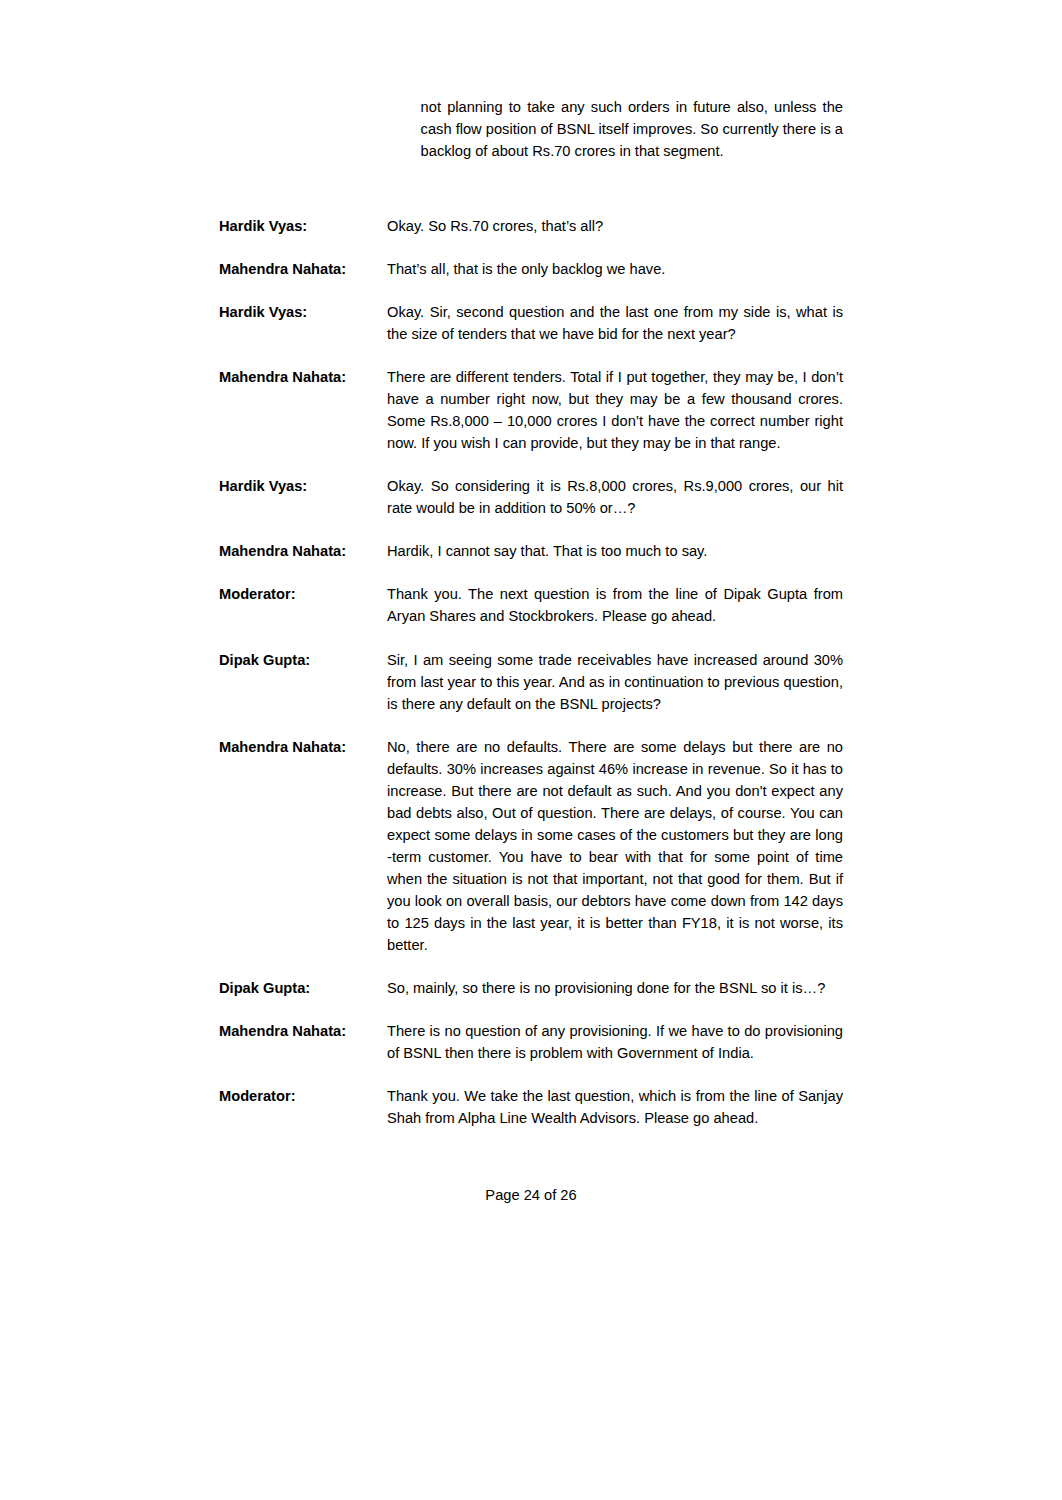not planning to take any such orders in future also, unless the cash flow position of BSNL itself improves. So currently there is a backlog of about Rs.70 crores in that segment.
| Hardik Vyas: | Okay. So Rs.70 crores, that’s all? |
| Mahendra Nahata: | That’s all, that is the only backlog we have. |
| Hardik Vyas: | Okay. Sir, second question and the last one from my side is, what is the size of tenders that we have bid for the next year? |
| Mahendra Nahata: | There are different tenders. Total if I put together, they may be, I don’t have a number right now, but they may be a few thousand crores. Some Rs.8,000 – 10,000 crores I don’t have the correct number right now. If you wish I can provide, but they may be in that range. |
| Hardik Vyas: | Okay. So considering it is Rs.8,000 crores, Rs.9,000 crores, our hit rate would be in addition to 50% or…? |
| Mahendra Nahata: | Hardik, I cannot say that. That is too much to say. |
| Moderator: | Thank you. The next question is from the line of Dipak Gupta from Aryan Shares and Stockbrokers. Please go ahead. |
| Dipak Gupta: | Sir, I am seeing some trade receivables have increased around 30% from last year to this year. And as in continuation to previous question, is there any default on the BSNL projects? |
| Mahendra Nahata: | No, there are no defaults. There are some delays but there are no defaults. 30% increases against 46% increase in revenue. So it has to increase. But there are not default as such. And you don't expect any bad debts also, Out of question. There are delays, of course. You can expect some delays in some cases of the customers but they are long -term customer. You have to bear with that for some point of time when the situation is not that important, not that good for them. But if you look on overall basis, our debtors have come down from 142 days to 125 days in the last year, it is better than FY18, it is not worse, its better. |
| Dipak Gupta: | So, mainly, so there is no provisioning done for the BSNL so it is…? |
| Mahendra Nahata: | There is no question of any provisioning. If we have to do provisioning of BSNL then there is problem with Government of India. |
| Moderator: | Thank you. We take the last question, which is from the line of Sanjay Shah from Alpha Line Wealth Advisors. Please go ahead. |
Page 24 of 26